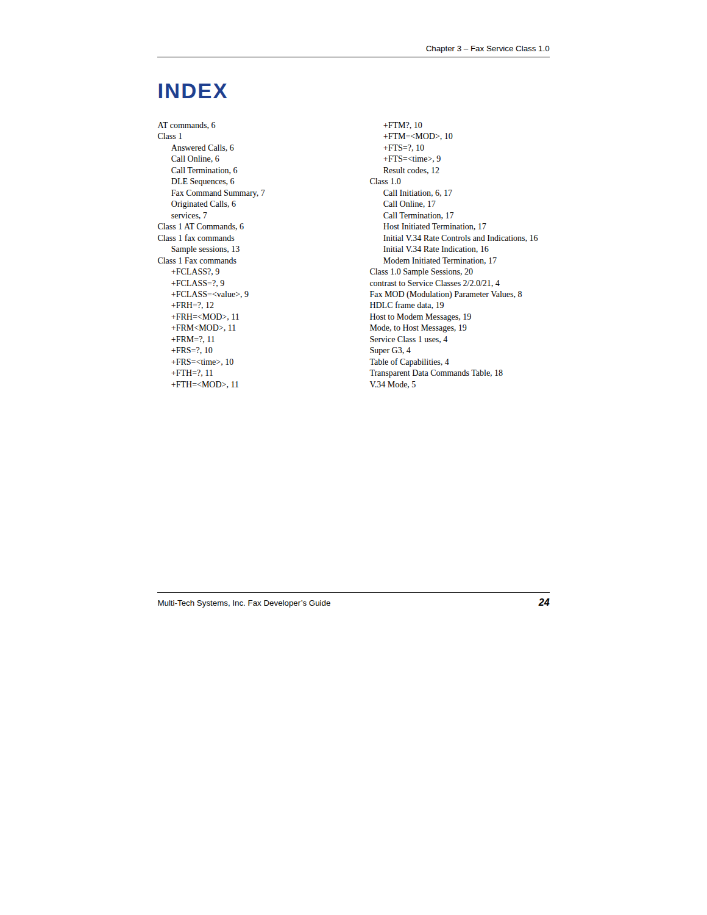Chapter 3 – Fax Service Class 1.0
INDEX
AT commands, 6
Class 1
Answered Calls, 6
Call Online, 6
Call Termination, 6
DLE Sequences, 6
Fax Command Summary, 7
Originated Calls, 6
services, 7
Class 1 AT Commands, 6
Class 1 fax commands
Sample sessions, 13
Class 1 Fax commands
+FCLASS?, 9
+FCLASS=?, 9
+FCLASS=<value>, 9
+FRH=?, 12
+FRH=<MOD>, 11
+FRM<MOD>, 11
+FRM=?, 11
+FRS=?, 10
+FRS=<time>, 10
+FTH=?, 11
+FTH=<MOD>, 11
+FTM?, 10
+FTM=<MOD>, 10
+FTS=?, 10
+FTS=<time>, 9
Result codes, 12
Class 1.0
Call Initiation, 6, 17
Call Online, 17
Call Termination, 17
Host Initiated Termination, 17
Initial V.34 Rate Controls and Indications, 16
Initial V.34 Rate Indication, 16
Modem Initiated Termination, 17
Class 1.0 Sample Sessions, 20
contrast to Service Classes 2/2.0/21, 4
Fax MOD (Modulation) Parameter Values, 8
HDLC frame data, 19
Host to Modem Messages, 19
Mode, to Host Messages, 19
Service Class 1 uses, 4
Super G3, 4
Table of Capabilities, 4
Transparent Data Commands Table, 18
V.34 Mode, 5
Multi-Tech Systems, Inc. Fax Developer’s Guide 24